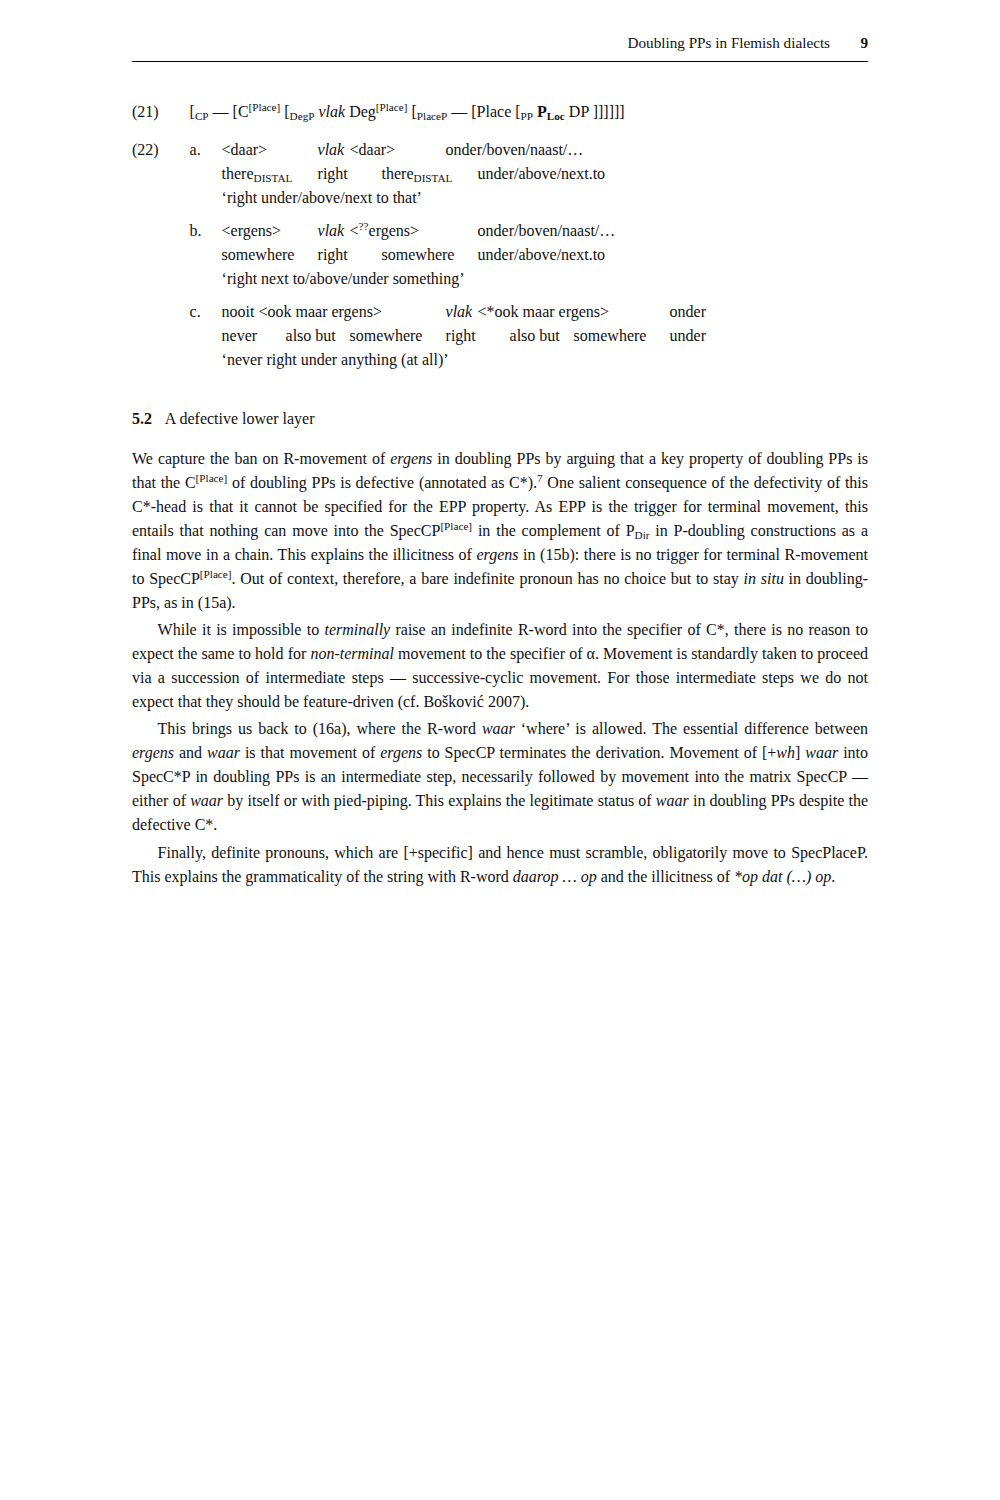Doubling PPs in Flemish dialects 9
(21) [CP — [C[Place] [DegP vlak Deg[Place] [PlaceP — [Place [PP PLoc DP ]]]]]]
(22)
a. <daar> vlak <daar> onder/boven/naast/… thereDISTAL right thereDISTAL under/above/next.to ‘right under/above/next to that’
b. <ergens> vlak <??ergens> onder/boven/naast/… somewhere right somewhere under/above/next.to ‘right next to/above/under something’
c. nooit <ook maar ergens> vlak <*ook maar ergens> onder never also but somewhere right also but somewhere under ‘never right under anything (at all)’
5.2 A defective lower layer
We capture the ban on R-movement of ergens in doubling PPs by arguing that a key property of doubling PPs is that the C[Place] of doubling PPs is defective (annotated as C*).7 One salient consequence of the defectivity of this C*-head is that it cannot be specified for the EPP property. As EPP is the trigger for terminal movement, this entails that nothing can move into the SpecCP[Place] in the complement of PDir in P-doubling constructions as a final move in a chain. This explains the illicitness of ergens in (15b): there is no trigger for terminal R-movement to SpecCP[Place]. Out of context, therefore, a bare indefinite pronoun has no choice but to stay in situ in doubling-PPs, as in (15a).
While it is impossible to terminally raise an indefinite R-word into the specifier of C*, there is no reason to expect the same to hold for non-terminal movement to the specifier of α. Movement is standardly taken to proceed via a succession of intermediate steps — successive-cyclic movement. For those intermediate steps we do not expect that they should be feature-driven (cf. Bošković 2007).
This brings us back to (16a), where the R-word waar ‘where’ is allowed. The essential difference between ergens and waar is that movement of ergens to SpecCP terminates the derivation. Movement of [+wh] waar into SpecC*P in doubling PPs is an intermediate step, necessarily followed by movement into the matrix SpecCP — either of waar by itself or with pied-piping. This explains the legitimate status of waar in doubling PPs despite the defective C*.
Finally, definite pronouns, which are [+specific] and hence must scramble, obligatorily move to SpecPlaceP. This explains the grammaticality of the string with R-word daarop … op and the illicitness of *op dat (…) op.